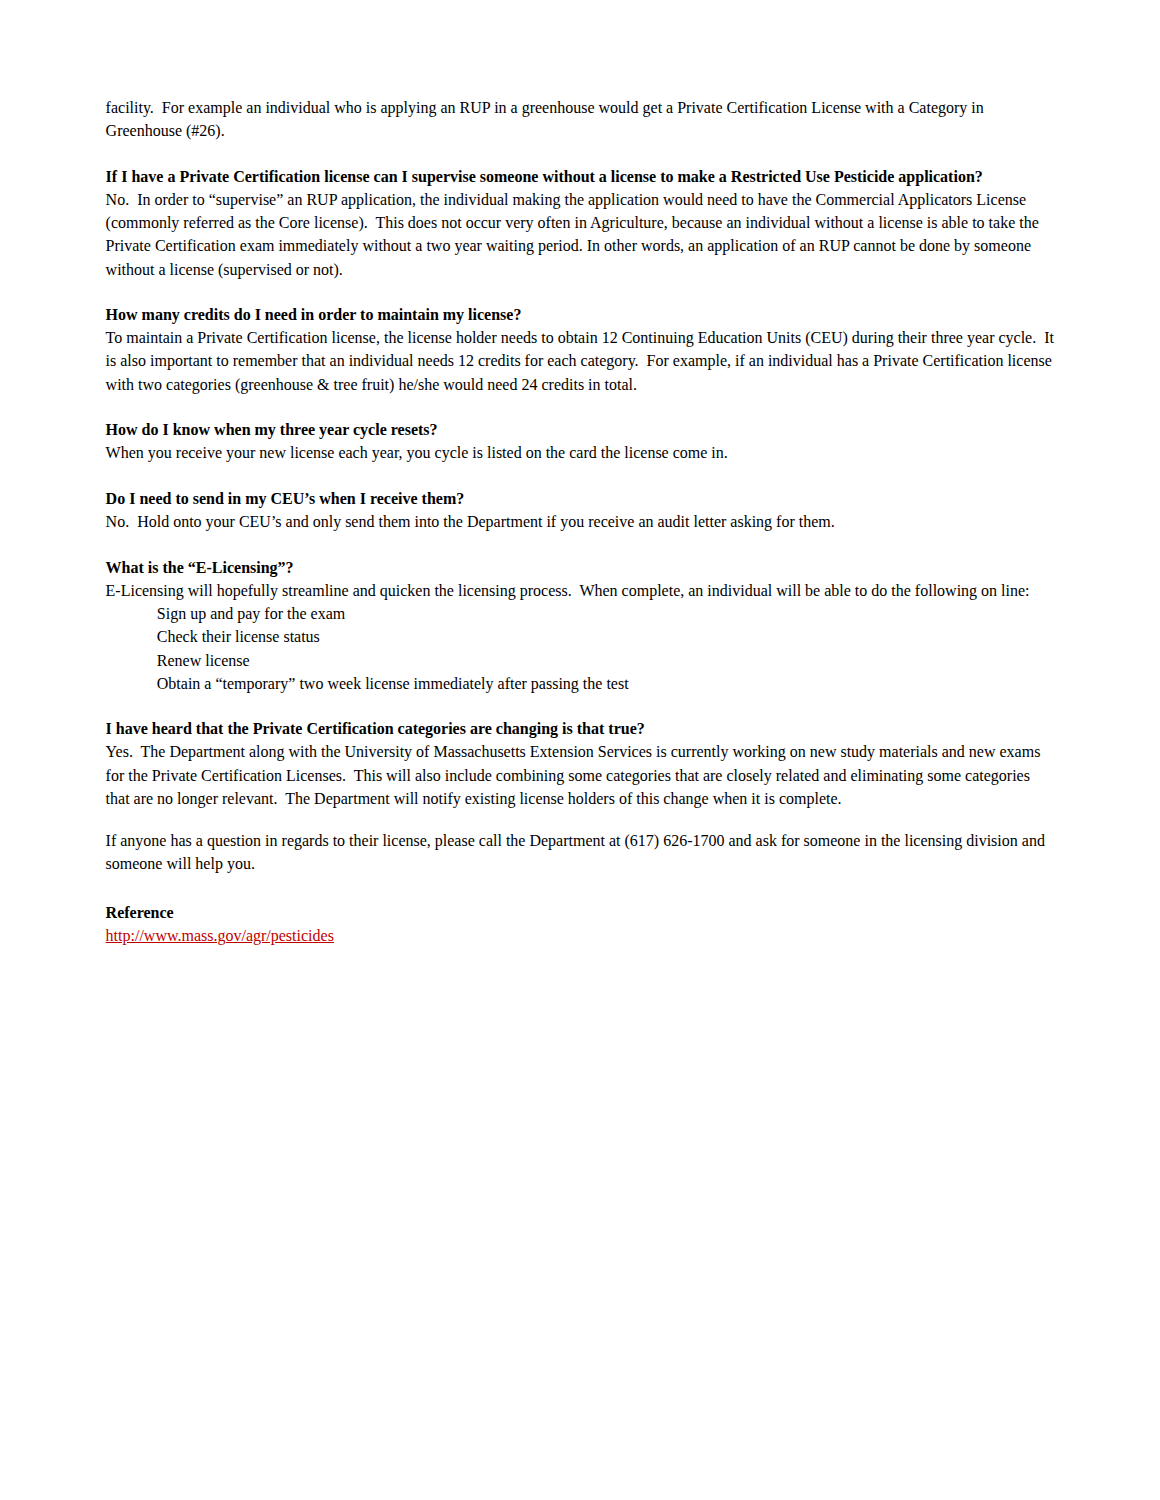facility. For example an individual who is applying an RUP in a greenhouse would get a Private Certification License with a Category in Greenhouse (#26).
If I have a Private Certification license can I supervise someone without a license to make a Restricted Use Pesticide application?
No. In order to “supervise” an RUP application, the individual making the application would need to have the Commercial Applicators License (commonly referred as the Core license). This does not occur very often in Agriculture, because an individual without a license is able to take the Private Certification exam immediately without a two year waiting period. In other words, an application of an RUP cannot be done by someone without a license (supervised or not).
How many credits do I need in order to maintain my license?
To maintain a Private Certification license, the license holder needs to obtain 12 Continuing Education Units (CEU) during their three year cycle. It is also important to remember that an individual needs 12 credits for each category. For example, if an individual has a Private Certification license with two categories (greenhouse & tree fruit) he/she would need 24 credits in total.
How do I know when my three year cycle resets?
When you receive your new license each year, you cycle is listed on the card the license come in.
Do I need to send in my CEU’s when I receive them?
No. Hold onto your CEU’s and only send them into the Department if you receive an audit letter asking for them.
What is the “E-Licensing”?
E-Licensing will hopefully streamline and quicken the licensing process. When complete, an individual will be able to do the following on line:
Sign up and pay for the exam
Check their license status
Renew license
Obtain a “temporary” two week license immediately after passing the test
I have heard that the Private Certification categories are changing is that true?
Yes. The Department along with the University of Massachusetts Extension Services is currently working on new study materials and new exams for the Private Certification Licenses. This will also include combining some categories that are closely related and eliminating some categories that are no longer relevant. The Department will notify existing license holders of this change when it is complete.
If anyone has a question in regards to their license, please call the Department at (617) 626-1700 and ask for someone in the licensing division and someone will help you.
Reference
http://www.mass.gov/agr/pesticides